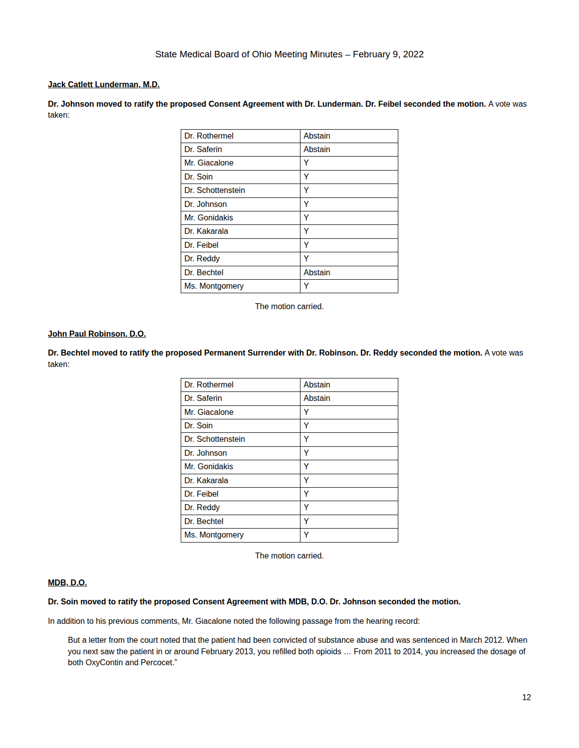State Medical Board of Ohio Meeting Minutes – February 9, 2022
Jack Catlett Lunderman, M.D.
Dr. Johnson moved to ratify the proposed Consent Agreement with Dr. Lunderman. Dr. Feibel seconded the motion. A vote was taken:
| Dr. Rothermel | Abstain |
| Dr. Saferin | Abstain |
| Mr. Giacalone | Y |
| Dr. Soin | Y |
| Dr. Schottenstein | Y |
| Dr. Johnson | Y |
| Mr. Gonidakis | Y |
| Dr. Kakarala | Y |
| Dr. Feibel | Y |
| Dr. Reddy | Y |
| Dr. Bechtel | Abstain |
| Ms. Montgomery | Y |
The motion carried.
John Paul Robinson, D.O.
Dr. Bechtel moved to ratify the proposed Permanent Surrender with Dr. Robinson. Dr. Reddy seconded the motion. A vote was taken:
| Dr. Rothermel | Abstain |
| Dr. Saferin | Abstain |
| Mr. Giacalone | Y |
| Dr. Soin | Y |
| Dr. Schottenstein | Y |
| Dr. Johnson | Y |
| Mr. Gonidakis | Y |
| Dr. Kakarala | Y |
| Dr. Feibel | Y |
| Dr. Reddy | Y |
| Dr. Bechtel | Y |
| Ms. Montgomery | Y |
The motion carried.
MDB, D.O.
Dr. Soin moved to ratify the proposed Consent Agreement with MDB, D.O. Dr. Johnson seconded the motion.
In addition to his previous comments, Mr. Giacalone noted the following passage from the hearing record:
But a letter from the court noted that the patient had been convicted of substance abuse and was sentenced in March 2012. When you next saw the patient in or around February 2013, you refilled both opioids … From 2011 to 2014, you increased the dosage of both OxyContin and Percocet.”
12